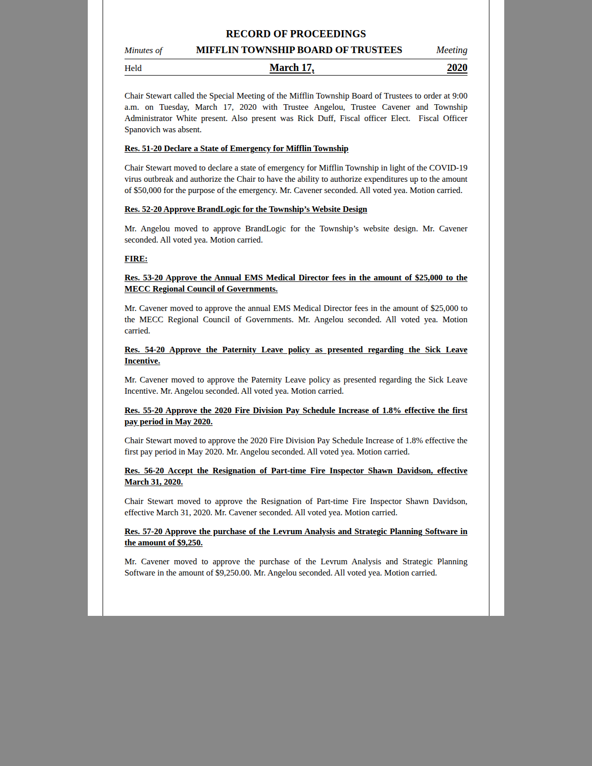RECORD OF PROCEEDINGS
Minutes of
MIFFLIN TOWNSHIP BOARD OF TRUSTEES
Meeting
Held
March 17,
2020
Chair Stewart called the Special Meeting of the Mifflin Township Board of Trustees to order at 9:00 a.m. on Tuesday, March 17, 2020 with Trustee Angelou, Trustee Cavener and Township Administrator White present. Also present was Rick Duff, Fiscal officer Elect. Fiscal Officer Spanovich was absent.
Res. 51-20 Declare a State of Emergency for Mifflin Township
Chair Stewart moved to declare a state of emergency for Mifflin Township in light of the COVID-19 virus outbreak and authorize the Chair to have the ability to authorize expenditures up to the amount of $50,000 for the purpose of the emergency. Mr. Cavener seconded. All voted yea. Motion carried.
Res. 52-20 Approve BrandLogic for the Township’s Website Design
Mr. Angelou moved to approve BrandLogic for the Township’s website design. Mr. Cavener seconded. All voted yea. Motion carried.
FIRE:
Res. 53-20 Approve the Annual EMS Medical Director fees in the amount of $25,000 to the MECC Regional Council of Governments.
Mr. Cavener moved to approve the annual EMS Medical Director fees in the amount of $25,000 to the MECC Regional Council of Governments. Mr. Angelou seconded. All voted yea. Motion carried.
Res. 54-20 Approve the Paternity Leave policy as presented regarding the Sick Leave Incentive.
Mr. Cavener moved to approve the Paternity Leave policy as presented regarding the Sick Leave Incentive. Mr. Angelou seconded. All voted yea. Motion carried.
Res. 55-20 Approve the 2020 Fire Division Pay Schedule Increase of 1.8% effective the first pay period in May 2020.
Chair Stewart moved to approve the 2020 Fire Division Pay Schedule Increase of 1.8% effective the first pay period in May 2020. Mr. Angelou seconded. All voted yea. Motion carried.
Res. 56-20 Accept the Resignation of Part-time Fire Inspector Shawn Davidson, effective March 31, 2020.
Chair Stewart moved to approve the Resignation of Part-time Fire Inspector Shawn Davidson, effective March 31, 2020. Mr. Cavener seconded. All voted yea. Motion carried.
Res. 57-20 Approve the purchase of the Levrum Analysis and Strategic Planning Software in the amount of $9,250.
Mr. Cavener moved to approve the purchase of the Levrum Analysis and Strategic Planning Software in the amount of $9,250.00. Mr. Angelou seconded. All voted yea. Motion carried.